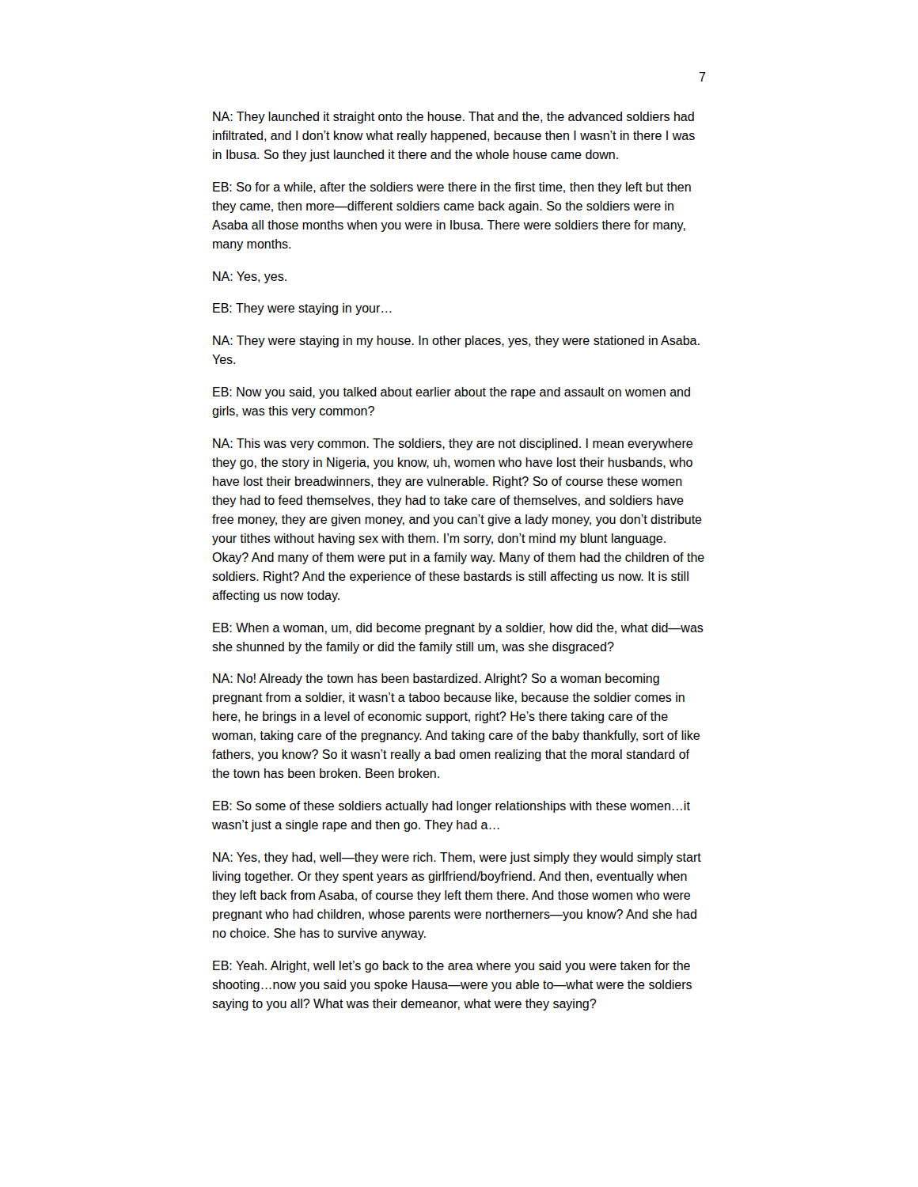7
NA: They launched it straight onto the house. That and the, the advanced soldiers had infiltrated, and I don’t know what really happened, because then I wasn’t in there I was in Ibusa. So they just launched it there and the whole house came down.
EB: So for a while, after the soldiers were there in the first time, then they left but then they came, then more—different soldiers came back again. So the soldiers were in Asaba all those months when you were in Ibusa. There were soldiers there for many, many months.
NA: Yes, yes.
EB: They were staying in your…
NA: They were staying in my house. In other places, yes, they were stationed in Asaba. Yes.
EB: Now you said, you talked about earlier about the rape and assault on women and girls, was this very common?
NA: This was very common. The soldiers, they are not disciplined. I mean everywhere they go, the story in Nigeria, you know, uh, women who have lost their husbands, who have lost their breadwinners, they are vulnerable. Right? So of course these women they had to feed themselves, they had to take care of themselves, and soldiers have free money, they are given money, and you can’t give a lady money, you don’t distribute your tithes without having sex with them. I’m sorry, don’t mind my blunt language. Okay? And many of them were put in a family way. Many of them had the children of the soldiers. Right? And the experience of these bastards is still affecting us now. It is still affecting us now today.
EB: When a woman, um, did become pregnant by a soldier, how did the, what did—was she shunned by the family or did the family still um, was she disgraced?
NA: No! Already the town has been bastardized. Alright? So a woman becoming pregnant from a soldier, it wasn’t a taboo because like, because the soldier comes in here, he brings in a level of economic support, right? He’s there taking care of the woman, taking care of the pregnancy. And taking care of the baby thankfully, sort of like fathers, you know? So it wasn’t really a bad omen realizing that the moral standard of the town has been broken. Been broken.
EB: So some of these soldiers actually had longer relationships with these women…it wasn’t just a single rape and then go. They had a…
NA: Yes, they had, well—they were rich. Them, were just simply they would simply start living together. Or they spent years as girlfriend/boyfriend. And then, eventually when they left back from Asaba, of course they left them there. And those women who were pregnant who had children, whose parents were northerners—you know? And she had no choice. She has to survive anyway.
EB: Yeah. Alright, well let’s go back to the area where you said you were taken for the shooting…now you said you spoke Hausa—were you able to—what were the soldiers saying to you all? What was their demeanor, what were they saying?